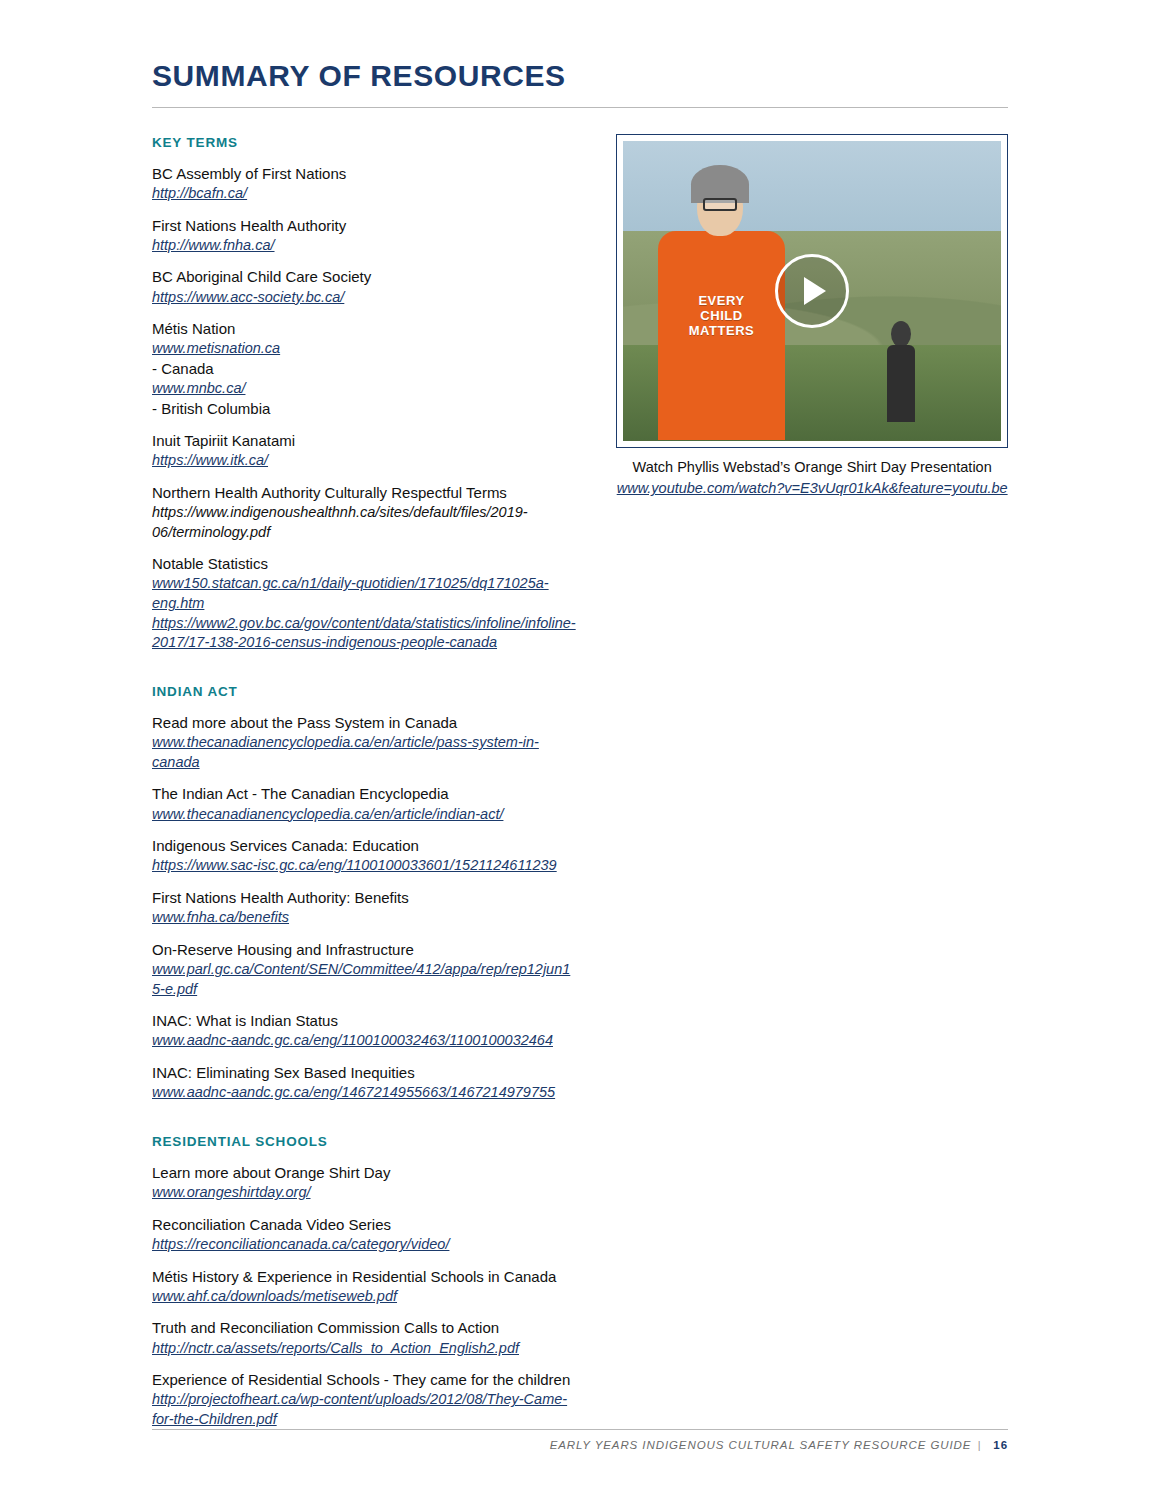Summary of Resources
Key Terms
BC Assembly of First Nations http://bcafn.ca/
First Nations Health Authority http://www.fnha.ca/
BC Aboriginal Child Care Society https://www.acc-society.bc.ca/
Métis Nation www.metisnation.ca - Canada www.mnbc.ca/ - British Columbia
Inuit Tapiriit Kanatami https://www.itk.ca/
Northern Health Authority Culturally Respectful Terms https://www.indigenoushealthnh.ca/sites/default/files/2019-06/terminology.pdf
Notable Statistics www150.statcan.gc.ca/n1/daily-quotidien/171025/dq171025a-eng.htm https://www2.gov.bc.ca/gov/content/data/statistics/infoline/infoline-2017/17-138-2016-census-indigenous-people-canada
Indian Act
Read more about the Pass System in Canada www.thecanadianencyclopedia.ca/en/article/pass-system-in-canada
The Indian Act - The Canadian Encyclopedia www.thecanadianencyclopedia.ca/en/article/indian-act/
Indigenous Services Canada: Education https://www.sac-isc.gc.ca/eng/1100100033601/1521124611239
First Nations Health Authority: Benefits www.fnha.ca/benefits
On-Reserve Housing and Infrastructure www.parl.gc.ca/Content/SEN/Committee/412/appa/rep/rep12jun15-e.pdf
INAC: What is Indian Status www.aadnc-aandc.gc.ca/eng/1100100032463/1100100032464
INAC: Eliminating Sex Based Inequities www.aadnc-aandc.gc.ca/eng/1467214955663/1467214979755
Residential Schools
Learn more about Orange Shirt Day www.orangeshirtday.org/
Reconciliation Canada Video Series https://reconciliationcanada.ca/category/video/
Métis History & Experience in Residential Schools in Canada www.ahf.ca/downloads/metiseweb.pdf
Truth and Reconciliation Commission Calls to Action http://nctr.ca/assets/reports/Calls_to_Action_English2.pdf
Experience of Residential Schools - They came for the children http://projectofheart.ca/wp-content/uploads/2012/08/They-Came-for-the-Children.pdf
Every
Child
Matters
Watch Phyllis Webstad’s Orange Shirt Day Presentation www.youtube.com/watch?v=E3vUqr01kAk&feature=youtu.be
Early Years Indigenous Cultural Safety Resource Guide|16